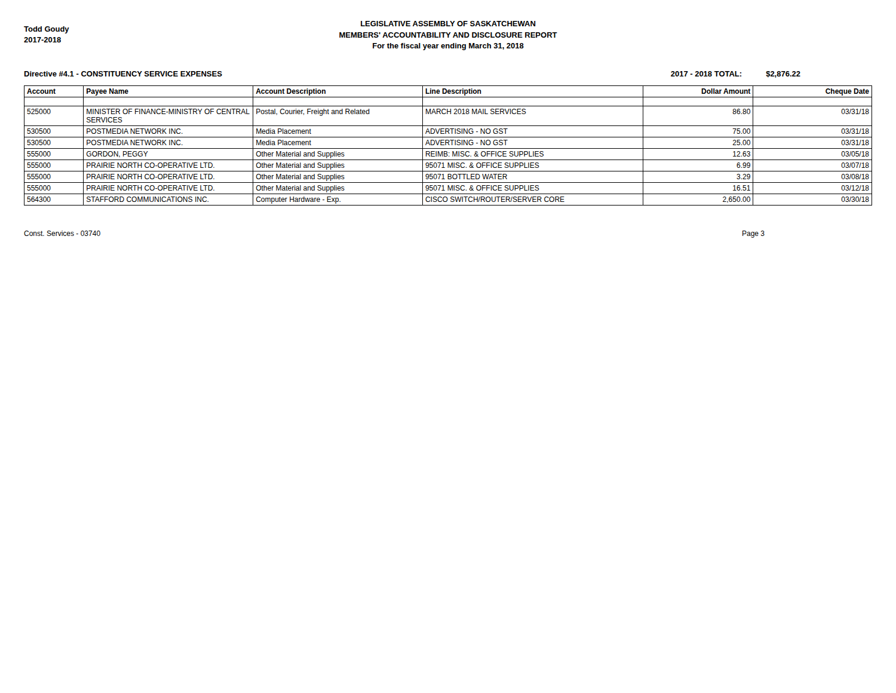Todd Goudy
2017-2018
LEGISLATIVE ASSEMBLY OF SASKATCHEWAN
MEMBERS' ACCOUNTABILITY AND DISCLOSURE REPORT
For the fiscal year ending March 31, 2018
Directive #4.1 - CONSTITUENCY SERVICE EXPENSES
2017 - 2018 TOTAL:$2,876.22
| Account | Payee Name | Account Description | Line Description | Dollar Amount | Cheque Date |
| --- | --- | --- | --- | --- | --- |
| 525000 | MINISTER OF FINANCE-MINISTRY OF CENTRAL SERVICES | Postal, Courier, Freight and Related | MARCH 2018 MAIL SERVICES | 86.80 | 03/31/18 |
| 530500 | POSTMEDIA NETWORK INC. | Media Placement | ADVERTISING - NO GST | 75.00 | 03/31/18 |
| 530500 | POSTMEDIA NETWORK INC. | Media Placement | ADVERTISING - NO GST | 25.00 | 03/31/18 |
| 555000 | GORDON, PEGGY | Other Material and Supplies | REIMB: MISC. & OFFICE SUPPLIES | 12.63 | 03/05/18 |
| 555000 | PRAIRIE NORTH CO-OPERATIVE LTD. | Other Material and Supplies | 95071 MISC. & OFFICE SUPPLIES | 6.99 | 03/07/18 |
| 555000 | PRAIRIE NORTH CO-OPERATIVE LTD. | Other Material and Supplies | 95071 BOTTLED WATER | 3.29 | 03/08/18 |
| 555000 | PRAIRIE NORTH CO-OPERATIVE LTD. | Other Material and Supplies | 95071 MISC. & OFFICE SUPPLIES | 16.51 | 03/12/18 |
| 564300 | STAFFORD COMMUNICATIONS INC. | Computer Hardware - Exp. | CISCO SWITCH/ROUTER/SERVER CORE | 2,650.00 | 03/30/18 |
Const. Services - 03740
Page 3